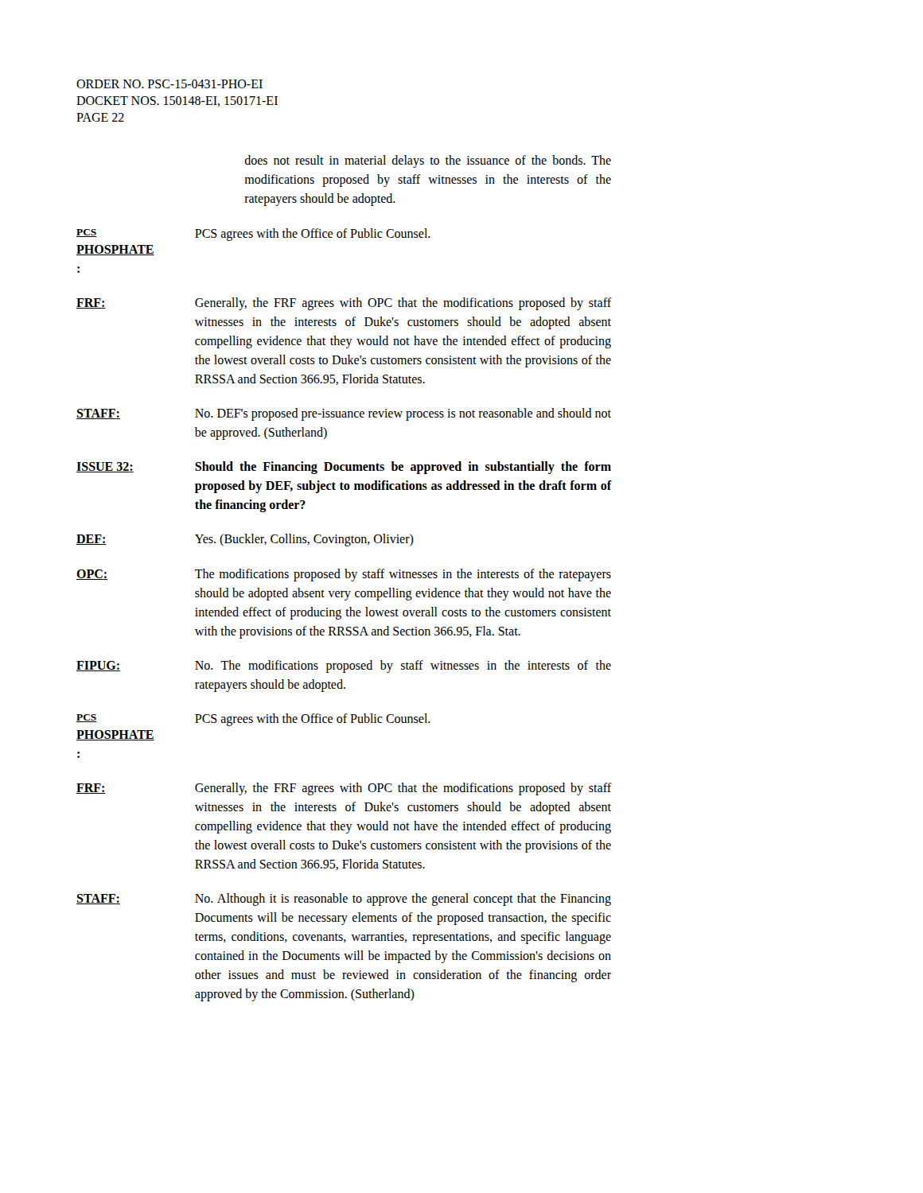ORDER NO. PSC-15-0431-PHO-EI
DOCKET NOS. 150148-EI, 150171-EI
PAGE 22
does not result in material delays to the issuance of the bonds. The modifications proposed by staff witnesses in the interests of the ratepayers should be adopted.
PCS PHOSPHATE:
PCS agrees with the Office of Public Counsel.
FRF:
Generally, the FRF agrees with OPC that the modifications proposed by staff witnesses in the interests of Duke's customers should be adopted absent compelling evidence that they would not have the intended effect of producing the lowest overall costs to Duke's customers consistent with the provisions of the RRSSA and Section 366.95, Florida Statutes.
STAFF:
No. DEF's proposed pre-issuance review process is not reasonable and should not be approved. (Sutherland)
ISSUE 32:
Should the Financing Documents be approved in substantially the form proposed by DEF, subject to modifications as addressed in the draft form of the financing order?
DEF:
Yes. (Buckler, Collins, Covington, Olivier)
OPC:
The modifications proposed by staff witnesses in the interests of the ratepayers should be adopted absent very compelling evidence that they would not have the intended effect of producing the lowest overall costs to the customers consistent with the provisions of the RRSSA and Section 366.95, Fla. Stat.
FIPUG:
No. The modifications proposed by staff witnesses in the interests of the ratepayers should be adopted.
PCS PHOSPHATE:
PCS agrees with the Office of Public Counsel.
FRF:
Generally, the FRF agrees with OPC that the modifications proposed by staff witnesses in the interests of Duke's customers should be adopted absent compelling evidence that they would not have the intended effect of producing the lowest overall costs to Duke's customers consistent with the provisions of the RRSSA and Section 366.95, Florida Statutes.
STAFF:
No. Although it is reasonable to approve the general concept that the Financing Documents will be necessary elements of the proposed transaction, the specific terms, conditions, covenants, warranties, representations, and specific language contained in the Documents will be impacted by the Commission's decisions on other issues and must be reviewed in consideration of the financing order approved by the Commission. (Sutherland)